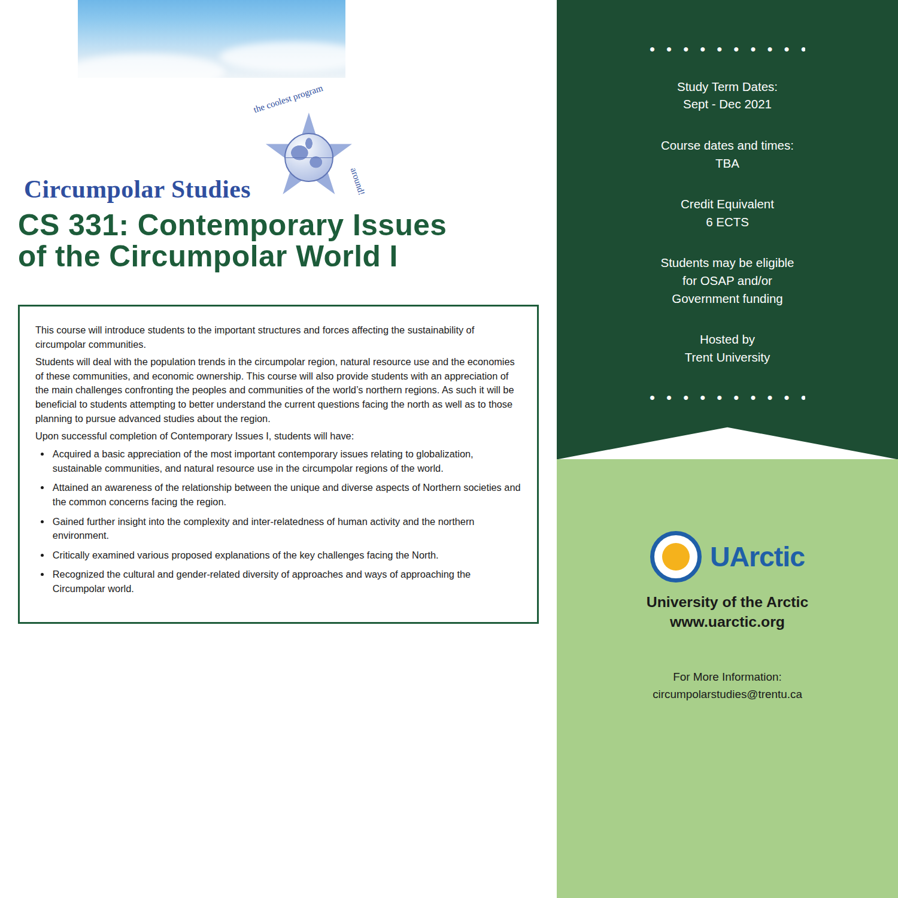Circumpolar Studies
the coolest program around!
CS 331: Contemporary Issues
of the Circumpolar World I
This course will introduce students to the important structures and forces affecting the sustainability of circumpolar communities.
Students will deal with the population trends in the circumpolar region, natural resource use and the economies of these communities, and economic ownership. This course will also provide students with an appreciation of the main challenges confronting the peoples and communities of the world’s northern regions. As such it will be beneficial to students attempting to better understand the current questions facing the north as well as to those planning to pursue advanced studies about the region.
Upon successful completion of Contemporary Issues I, students will have:
Acquired a basic appreciation of the most important contemporary issues relating to globalization, sustainable communities, and natural resource use in the circumpolar regions of the world.
Attained an awareness of the relationship between the unique and diverse aspects of Northern societies and the common concerns facing the region.
Gained further insight into the complexity and inter-relatedness of human activity and the northern environment.
Critically examined various proposed explanations of the key challenges facing the North.
Recognized the cultural and gender-related diversity of approaches and ways of approaching the Circumpolar world.
• • • • • • • • • • • • • • • • • • • •
Study Term Dates:
Sept - Dec 2021
Course dates and times:
TBA
Credit Equivalent
6 ECTS
Students may be eligible
for OSAP and/or
Government funding
Hosted by
Trent University
• • • • • • • • • • • • • • • • • • • •
UArctic
University of the Arctic
www.uarctic.org
For More Information:
circumpolarstudies@trentu.ca